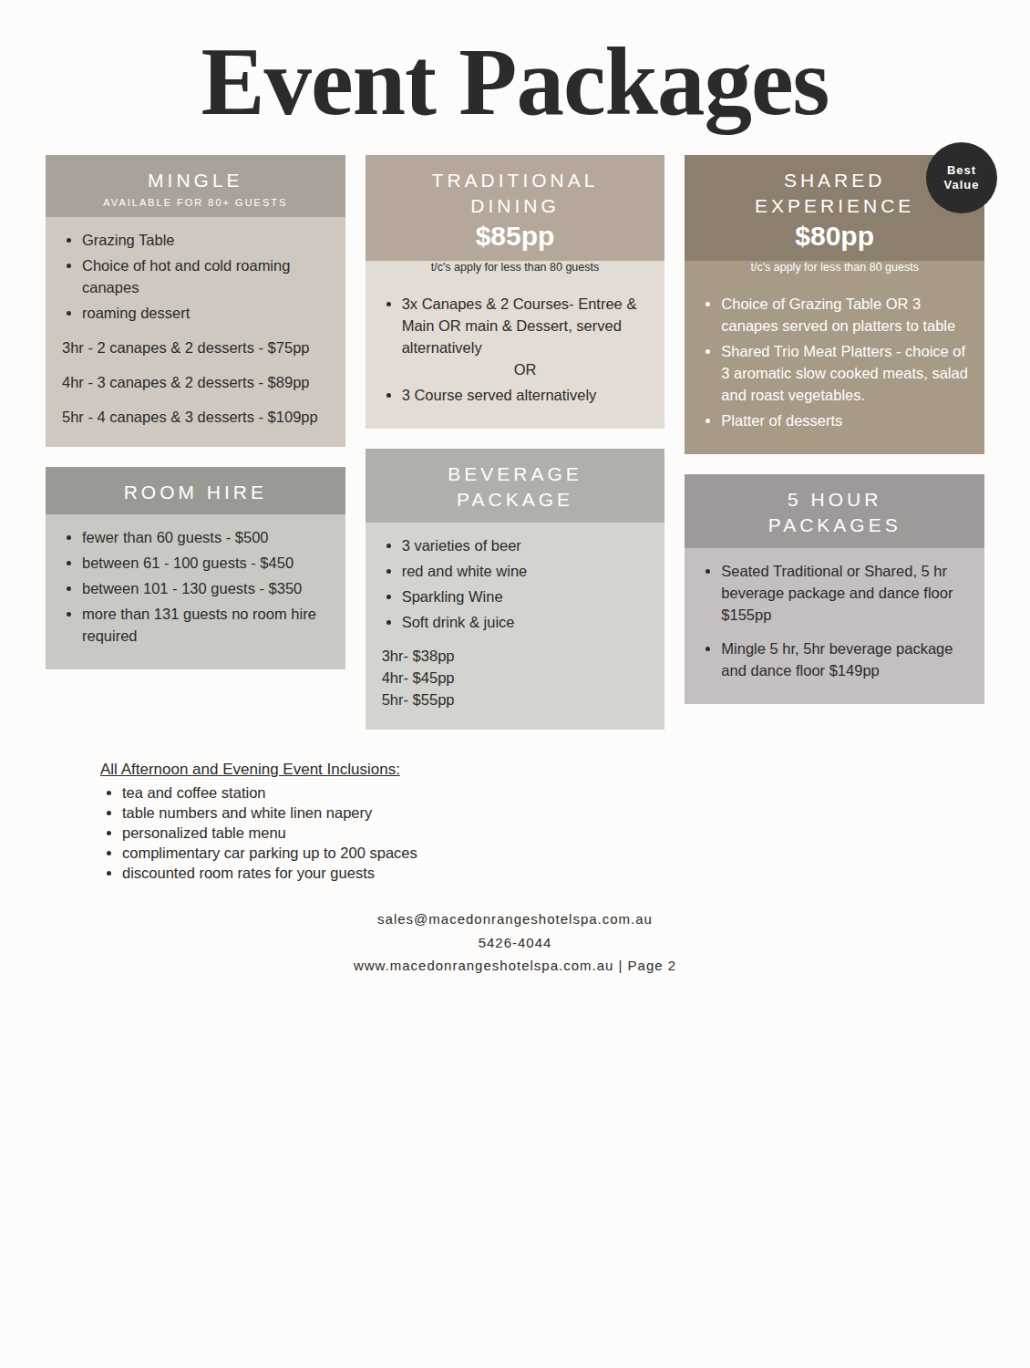Event Packages
MINGLE
AVAILABLE FOR 80+ GUESTS
Grazing Table
Choice of hot and cold roaming canapes
roaming dessert
3hr - 2 canapes & 2 desserts - $75pp
4hr - 3 canapes & 2 desserts - $89pp
5hr - 4 canapes & 3 desserts - $109pp
ROOM HIRE
fewer than 60 guests - $500
between 61 - 100 guests - $450
between 101 - 130 guests - $350
more than 131 guests no room hire required
TRADITIONAL
DINING
$85pp
t/c's apply for less than 80 guests
3x Canapes & 2 Courses- Entree & Main OR main & Dessert, served alternatively
OR
3 Course served alternatively
BEVERAGE
PACKAGE
3 varieties of beer
red and white wine
Sparkling Wine
Soft drink & juice
3hr- $38pp
4hr- $45pp
5hr- $55pp
Best
Value
SHARED
EXPERIENCE
$80pp
t/c's apply for less than 80 guests
Choice of Grazing Table OR 3 canapes served on platters to table
Shared Trio Meat Platters - choice of 3 aromatic slow cooked meats, salad and roast vegetables.
Platter of desserts
5 HOUR
PACKAGES
Seated Traditional or Shared, 5 hr beverage package and dance floor $155pp
Mingle 5 hr, 5hr beverage package and dance floor $149pp
All Afternoon and Evening Event Inclusions:
tea and coffee station
table numbers and white linen napery
personalized table menu
complimentary car parking up to 200 spaces
discounted room rates for your guests
sales@macedonrangeshotelspa.com.au
5426-4044
www.macedonrangeshotelspa.com.au | Page 2